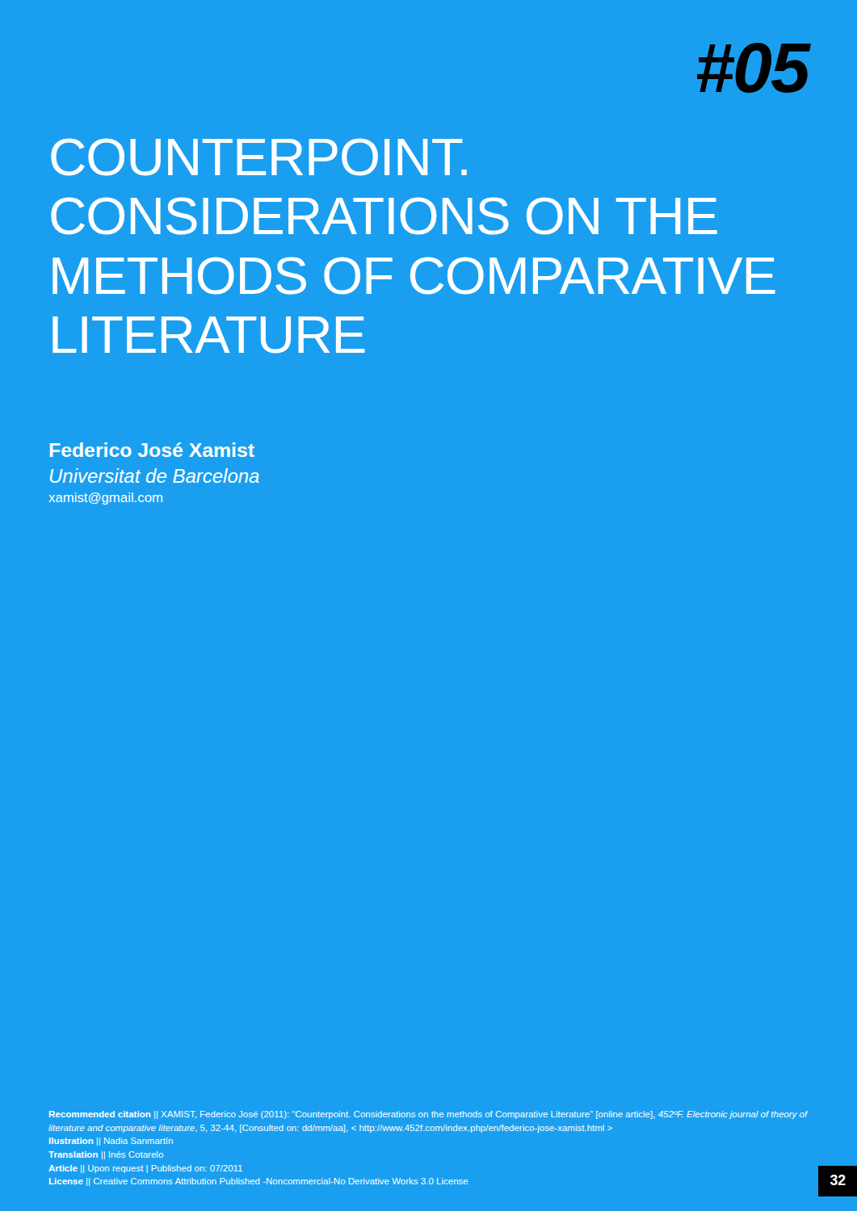#05
COUNTERPOINT. CONSIDERATIONS ON THE METHODS OF COMPARATIVE LITERATURE
Federico José Xamist
Universitat de Barcelona
xamist@gmail.com
Recommended citation || XAMIST, Federico José (2011): “Counterpoint. Considerations on the methods of Comparative Literature” [online article], 452ºF. Electronic journal of theory of literature and comparative literature, 5, 32-44, [Consulted on: dd/mm/aa], < http://www.452f.com/index.php/en/federico-jose-xamist.html >
Ilustration || Nadia Sanmartín
Translation || Inés Cotarelo
Article || Upon request | Published on: 07/2011
License || Creative Commons Attribution Published -Noncommercial-No Derivative Works 3.0 License
32